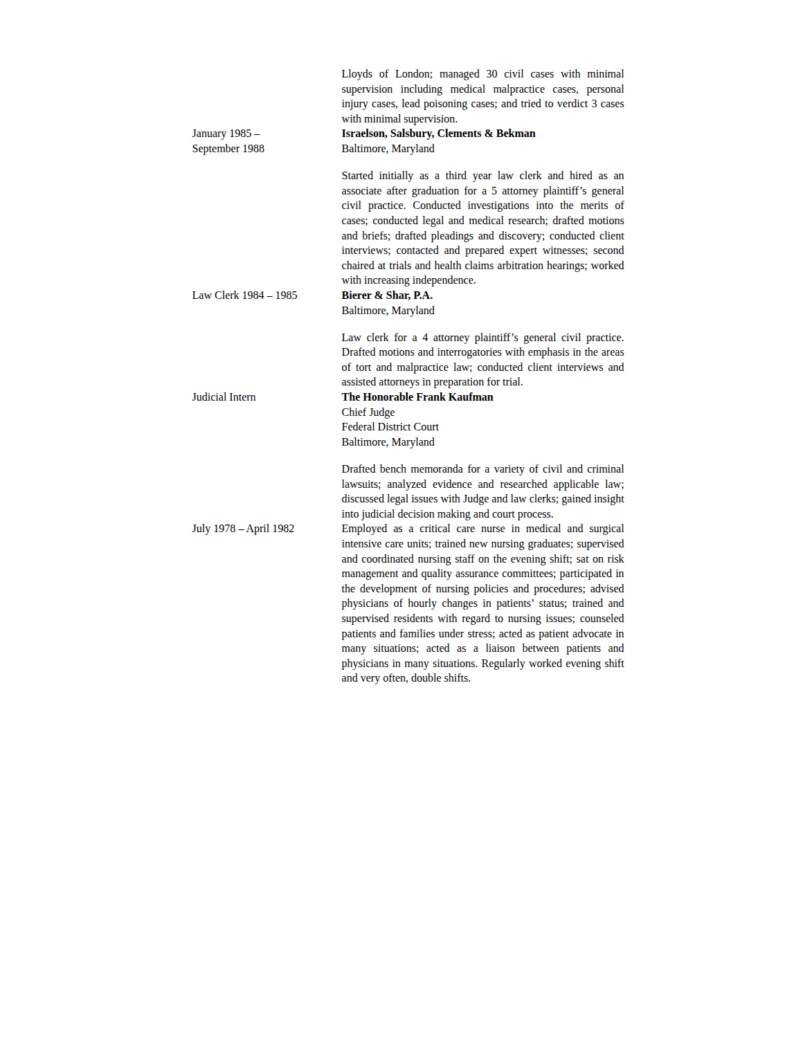| | Lloyds of London; managed 30 civil cases with minimal supervision including medical malpractice cases, personal injury cases, lead poisoning cases; and tried to verdict 3 cases with minimal supervision. |
| January 1985 – September 1988 | Israelson, Salsbury, Clements & Bekman Baltimore, Maryland Started initially as a third year law clerk and hired as an associate after graduation for a 5 attorney plaintiff’s general civil practice. Conducted investigations into the merits of cases; conducted legal and medical research; drafted motions and briefs; drafted pleadings and discovery; conducted client interviews; contacted and prepared expert witnesses; second chaired at trials and health claims arbitration hearings; worked with increasing independence. |
| Law Clerk 1984 – 1985 | Bierer & Shar, P.A. Baltimore, Maryland Law clerk for a 4 attorney plaintiff’s general civil practice. Drafted motions and interrogatories with emphasis in the areas of tort and malpractice law; conducted client interviews and assisted attorneys in preparation for trial. |
| Judicial Intern | The Honorable Frank Kaufman Chief Judge Federal District Court Baltimore, Maryland Drafted bench memoranda for a variety of civil and criminal lawsuits; analyzed evidence and researched applicable law; discussed legal issues with Judge and law clerks; gained insight into judicial decision making and court process. |
| July 1978 – April 1982 | Employed as a critical care nurse in medical and surgical intensive care units; trained new nursing graduates; supervised and coordinated nursing staff on the evening shift; sat on risk management and quality assurance committees; participated in the development of nursing policies and procedures; advised physicians of hourly changes in patients’ status; trained and supervised residents with regard to nursing issues; counseled patients and families under stress; acted as patient advocate in many situations; acted as a liaison between patients and physicians in many situations. Regularly worked evening shift and very often, double shifts. |